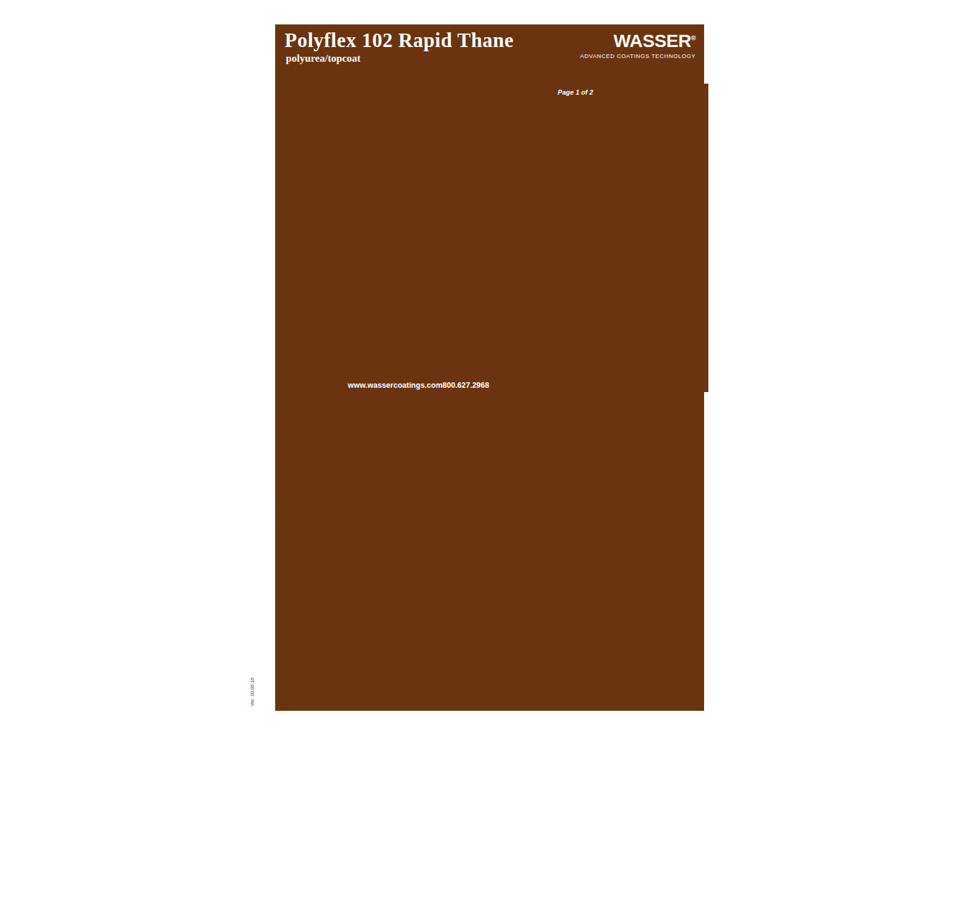Polyflex 102 Rapid Thane
polyurea/topcoat
WASSER®
ADVANCED COATINGS TECHNOLOGY
Product Description
Wasser Polyflex 102 Rapid Thane Polyaspartic is a two-component, single application, highbuild, high performance aliphatic topcoat. It is designed for use as part of a rapid deployment system which saves both time and money. Wasser Polyflex 102 Rapid Thane has excellent gloss and color retention and meets the strictest VOC requirements. This topcoat is ideal for use over most of Wasser’s MCU primers, or can be applied directly to metal.
Product Features
Excellent gloss and color retention
Tough, hard film
Remarkable chemical and corrosion resistance
Excellent abrasion resistance
Can achieve high-build application up to 10 mils DFT (250 µm) in one coat
Immersion Service
Area of Use
Substrates
Ferrous Metal
Aluminum/Non-FerrousMetals
Ductile Iron
Galvanized Metal
Concrete/Concrete Block
Previously ExistingCoatings
Possible Uses
Bridges
Structural Steel
Tanks
Water and WastewaterTreatment Facilities
Food Processing Facilities
Hydro-power
Material HandlingEquipment
Refineries
Pulp and Paper Mills
Chemical ProcessingFacilities
Concrete Structures
Pipes
Floors
Hydrants
Ready Reference Information
| Color: | All colors |
| Gloss: | High |
| Type of cure: | 2 component cross-linking |
| Binder: | Polyaspartic Polyurea |
| *Solids by volume: | 85%+/-2 (mixed) |
| *Solids by weight: | 88%+/-2 (mixed) |
| V.O.C. | <0.8 lbs./gal |
Recommended dry film thickness/coat:
6.0-10.0 mils 150-250 µm
Recommended wet film thickness:
7.0-11.0 mils 171-279 µm
Theoretical Coverage:
At 1 mil: 1,363 ft2/gal At 25 µm: 126.6 m2/gal
Reduction solvent: MC-Thinner, MC-Thinner 100
Reduction: Up to 10% as needed
Part C Catalyst: Wasser Polyflex WP102C
Ratio: 3:1
Pot Life: 1 hour when mixed
| DRY TIMES | 50°F/10°C | 75°F/24°C | 95°F/35°C |
| --- | --- | --- | --- |
| Tack Free | 4 hours | 2 hours | 1 hour |
| Re-coat Minimum | 6 hours | 4 hours | 2 hours |
| Re-coat Maximum 1 | 2 months | 2 months | 2 months |
| Hard Dry | 7 days | 5 days | 4 days |
* Min. cure temp: 41ºF (5ºC)
Buried service acceptable
1Scuff sanding is required before re-coating.
Recommended Systems
Primers:
| MC-Zinc 100 | 3.0-5.0 mils DFT |
| MC-Miozinc 100 | 3.0-5.0 mils DFT |
| MC-Universal 100 | 4.0-5.5 mils DFT |
Topcoats
| MC-Clear 100 | 1.5-2.0 mils DFT |
| MC-Antigraffiti 100 | 1.5-2.0 mils DFT |
Ver. 20.05.15
www.wassercoatings.com 800.627.2968 Page 1 of 2